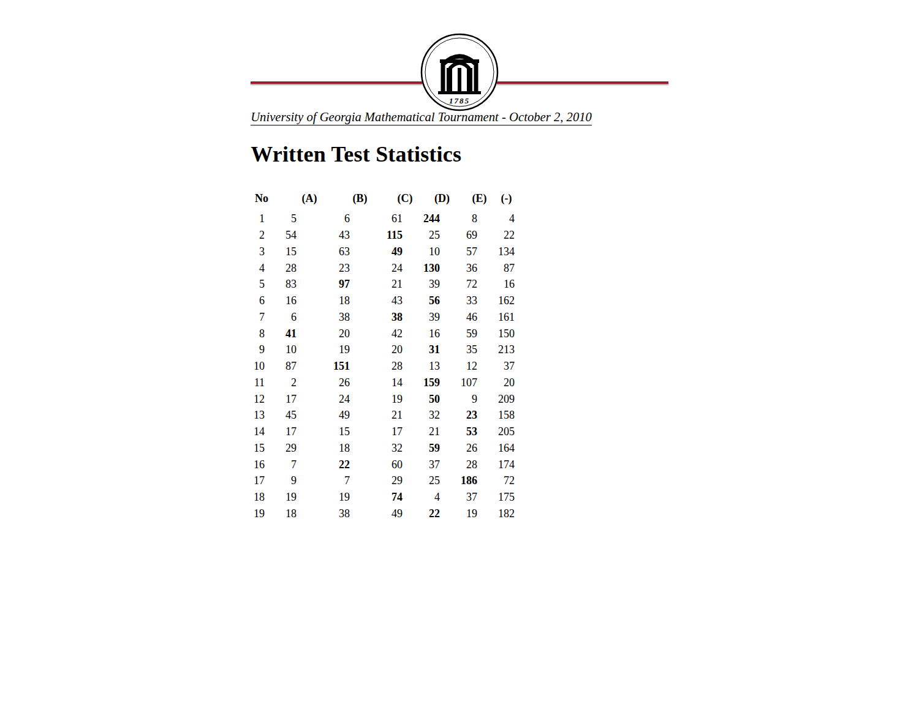1785
University of Georgia Mathematical Tournament - October 2, 2010
Written Test Statistics
| No | (A) | (B) | (C) | (D) | (E) | (-) |
| --- | --- | --- | --- | --- | --- | --- |
| 1 | 5 | 6 | 61 | 244 | 8 | 4 |
| 2 | 54 | 43 | 115 | 25 | 69 | 22 |
| 3 | 15 | 63 | 49 | 10 | 57 | 134 |
| 4 | 28 | 23 | 24 | 130 | 36 | 87 |
| 5 | 83 | 97 | 21 | 39 | 72 | 16 |
| 6 | 16 | 18 | 43 | 56 | 33 | 162 |
| 7 | 6 | 38 | 38 | 39 | 46 | 161 |
| 8 | 41 | 20 | 42 | 16 | 59 | 150 |
| 9 | 10 | 19 | 20 | 31 | 35 | 213 |
| 10 | 87 | 151 | 28 | 13 | 12 | 37 |
| 11 | 2 | 26 | 14 | 159 | 107 | 20 |
| 12 | 17 | 24 | 19 | 50 | 9 | 209 |
| 13 | 45 | 49 | 21 | 32 | 23 | 158 |
| 14 | 17 | 15 | 17 | 21 | 53 | 205 |
| 15 | 29 | 18 | 32 | 59 | 26 | 164 |
| 16 | 7 | 22 | 60 | 37 | 28 | 174 |
| 17 | 9 | 7 | 29 | 25 | 186 | 72 |
| 18 | 19 | 19 | 74 | 4 | 37 | 175 |
| 19 | 18 | 38 | 49 | 22 | 19 | 182 |